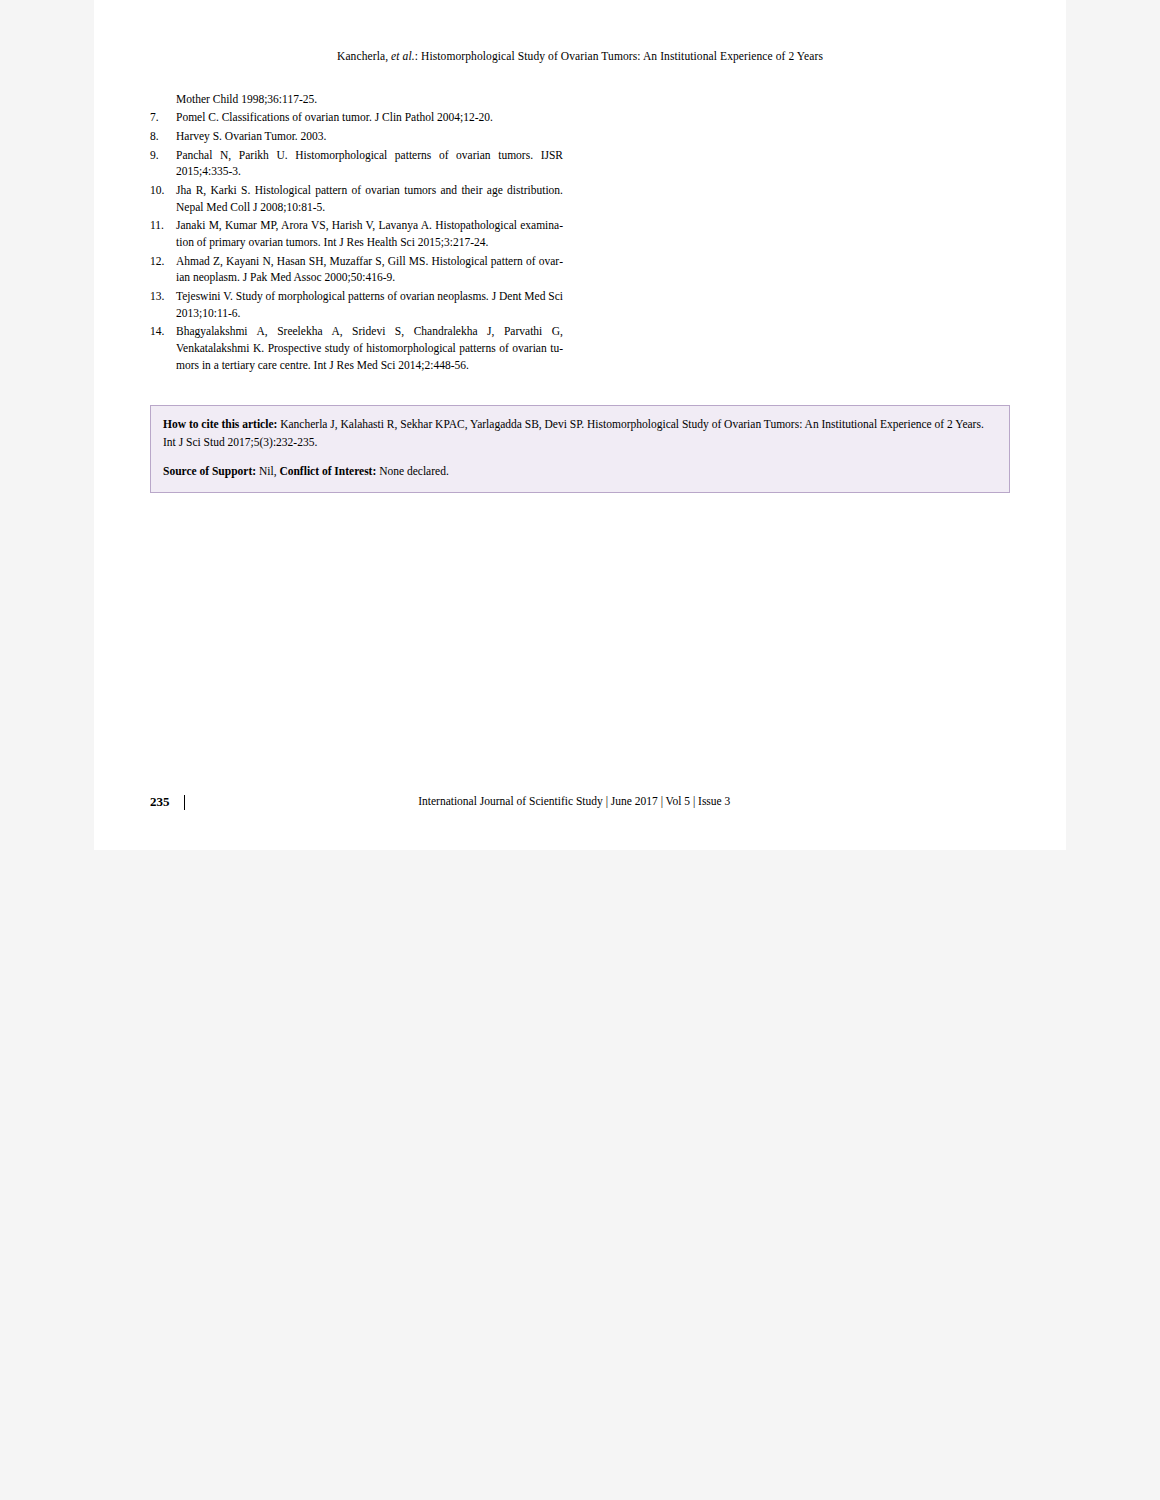Kancherla, et al.: Histomorphological Study of Ovarian Tumors: An Institutional Experience of 2 Years
Mother Child 1998;36:117-25.
7. Pomel C. Classifications of ovarian tumor. J Clin Pathol 2004;12-20.
8. Harvey S. Ovarian Tumor. 2003.
9. Panchal N, Parikh U. Histomorphological patterns of ovarian tumors. IJSR 2015;4:335-3.
10. Jha R, Karki S. Histological pattern of ovarian tumors and their age distribution. Nepal Med Coll J 2008;10:81-5.
11. Janaki M, Kumar MP, Arora VS, Harish V, Lavanya A. Histopathological examination of primary ovarian tumors. Int J Res Health Sci 2015;3:217-24.
12. Ahmad Z, Kayani N, Hasan SH, Muzaffar S, Gill MS. Histological pattern of ovarian neoplasm. J Pak Med Assoc 2000;50:416-9.
13. Tejeswini V. Study of morphological patterns of ovarian neoplasms. J Dent Med Sci 2013;10:11-6.
14. Bhagyalakshmi A, Sreelekha A, Sridevi S, Chandralekha J, Parvathi G, Venkatalakshmi K. Prospective study of histomorphological patterns of ovarian tumors in a tertiary care centre. Int J Res Med Sci 2014;2:448-56.
How to cite this article: Kancherla J, Kalahasti R, Sekhar KPAC, Yarlagadda SB, Devi SP. Histomorphological Study of Ovarian Tumors: An Institutional Experience of 2 Years. Int J Sci Stud 2017;5(3):232-235.
Source of Support: Nil, Conflict of Interest: None declared.
235
International Journal of Scientific Study | June 2017 | Vol 5 | Issue 3